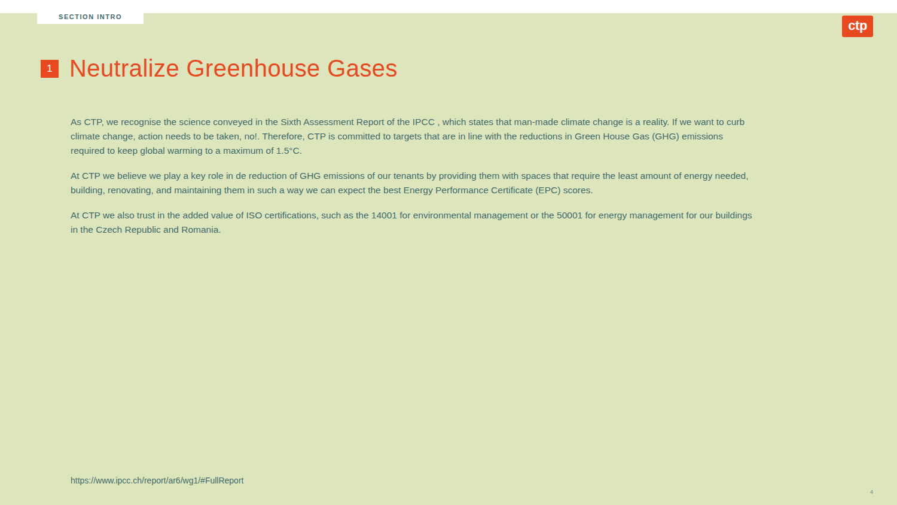SECTION INTRO
ctp
1
Neutralize Greenhouse Gases
As CTP, we recognise the science conveyed in the Sixth Assessment Report of the IPCC , which states that man-made climate change is a reality. If we want to curb climate change, action needs to be taken, no!. Therefore, CTP is committed to targets that are in line with the reductions in Green House Gas (GHG) emissions required to keep global warming to a maximum of 1.5°C.
At CTP we believe we play a key role in de reduction of GHG emissions of our tenants by providing them with spaces that require the least amount of energy needed, building, renovating, and maintaining them in such a way we can expect the best Energy Performance Certificate (EPC) scores.
At CTP we also trust in the added value of ISO certifications, such as the 14001 for environmental management or the 50001 for energy management for our buildings in the Czech Republic and Romania.
https://www.ipcc.ch/report/ar6/wg1/#FullReport
4